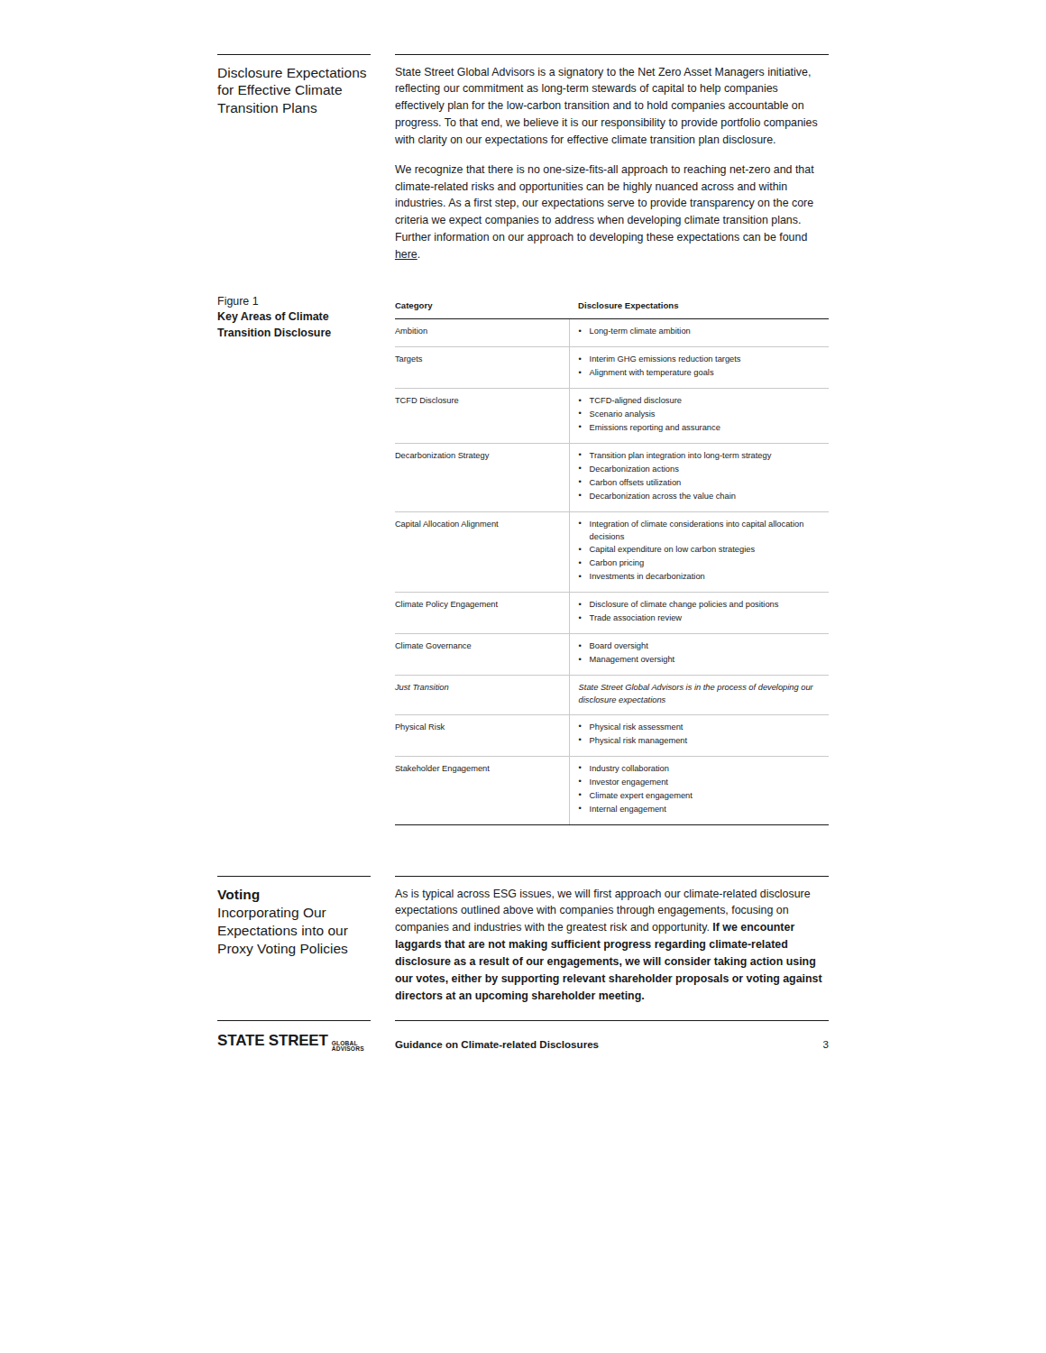Disclosure Expectations
for Effective Climate
Transition Plans
State Street Global Advisors is a signatory to the Net Zero Asset Managers initiative, reflecting our commitment as long-term stewards of capital to help companies effectively plan for the low-carbon transition and to hold companies accountable on progress. To that end, we believe it is our responsibility to provide portfolio companies with clarity on our expectations for effective climate transition plan disclosure.
We recognize that there is no one-size-fits-all approach to reaching net-zero and that climate-related risks and opportunities can be highly nuanced across and within industries. As a first step, our expectations serve to provide transparency on the core criteria we expect companies to address when developing climate transition plans. Further information on our approach to developing these expectations can be found here.
Figure 1
Key Areas of Climate
Transition Disclosure
| Category | Disclosure Expectations |
| --- | --- |
| Ambition | Long-term climate ambition |
| Targets | Interim GHG emissions reduction targets Alignment with temperature goals |
| TCFD Disclosure | TCFD-aligned disclosure Scenario analysis Emissions reporting and assurance |
| Decarbonization Strategy | Transition plan integration into long-term strategy Decarbonization actions Carbon offsets utilization Decarbonization across the value chain |
| Capital Allocation Alignment | Integration of climate considerations into capital allocation decisions Capital expenditure on low carbon strategies Carbon pricing Investments in decarbonization |
| Climate Policy Engagement | Disclosure of climate change policies and positions Trade association review |
| Climate Governance | Board oversight Management oversight |
| Just Transition | State Street Global Advisors is in the process of developing our disclosure expectations |
| Physical Risk | Physical risk assessment Physical risk management |
| Stakeholder Engagement | Industry collaboration Investor engagement Climate expert engagement Internal engagement |
Voting Incorporating Our
Expectations into our
Proxy Voting Policies
As is typical across ESG issues, we will first approach our climate-related disclosure expectations outlined above with companies through engagements, focusing on companies and industries with the greatest risk and opportunity. If we encounter laggards that are not making sufficient progress regarding climate-related disclosure as a result of our engagements, we will consider taking action using our votes, either by supporting relevant shareholder proposals or voting against directors at an upcoming shareholder meeting.
STATE STREET GLOBAL ADVISORS
Guidance on Climate-related Disclosures 3